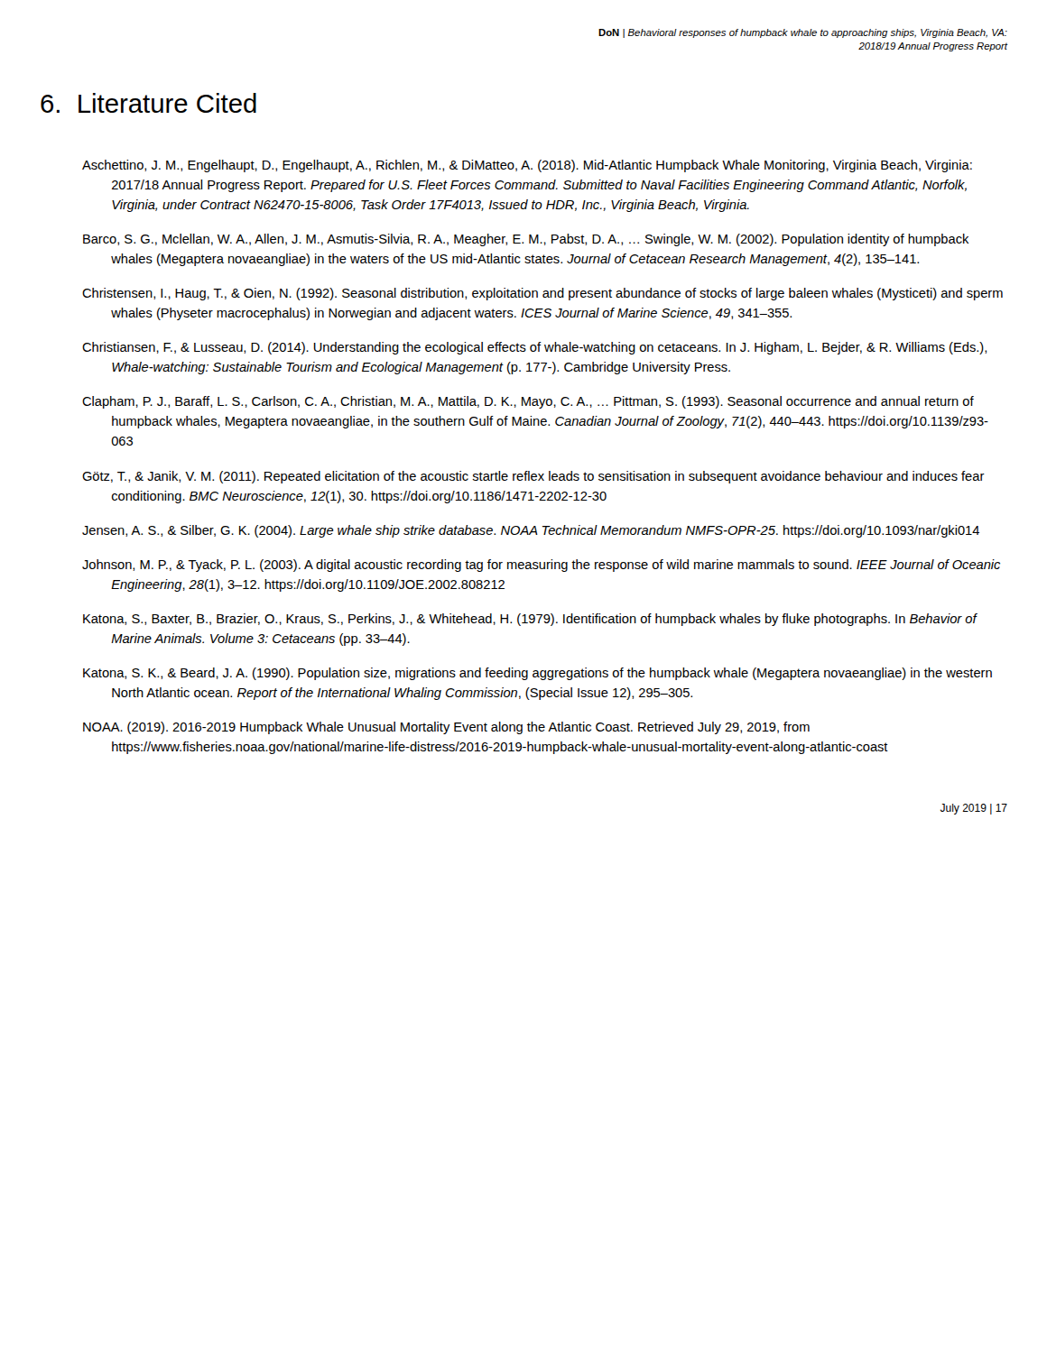DoN | Behavioral responses of humpback whale to approaching ships, Virginia Beach, VA:
2018/19 Annual Progress Report
6. Literature Cited
Aschettino, J. M., Engelhaupt, D., Engelhaupt, A., Richlen, M., & DiMatteo, A. (2018). Mid-Atlantic Humpback Whale Monitoring, Virginia Beach, Virginia: 2017/18 Annual Progress Report. Prepared for U.S. Fleet Forces Command. Submitted to Naval Facilities Engineering Command Atlantic, Norfolk, Virginia, under Contract N62470-15-8006, Task Order 17F4013, Issued to HDR, Inc., Virginia Beach, Virginia.
Barco, S. G., Mclellan, W. A., Allen, J. M., Asmutis-Silvia, R. A., Meagher, E. M., Pabst, D. A., … Swingle, W. M. (2002). Population identity of humpback whales (Megaptera novaeangliae) in the waters of the US mid-Atlantic states. Journal of Cetacean Research Management, 4(2), 135–141.
Christensen, I., Haug, T., & Oien, N. (1992). Seasonal distribution, exploitation and present abundance of stocks of large baleen whales (Mysticeti) and sperm whales (Physeter macrocephalus) in Norwegian and adjacent waters. ICES Journal of Marine Science, 49, 341–355.
Christiansen, F., & Lusseau, D. (2014). Understanding the ecological effects of whale-watching on cetaceans. In J. Higham, L. Bejder, & R. Williams (Eds.), Whale-watching: Sustainable Tourism and Ecological Management (p. 177-). Cambridge University Press.
Clapham, P. J., Baraff, L. S., Carlson, C. A., Christian, M. A., Mattila, D. K., Mayo, C. A., … Pittman, S. (1993). Seasonal occurrence and annual return of humpback whales, Megaptera novaeangliae, in the southern Gulf of Maine. Canadian Journal of Zoology, 71(2), 440–443. https://doi.org/10.1139/z93-063
Götz, T., & Janik, V. M. (2011). Repeated elicitation of the acoustic startle reflex leads to sensitisation in subsequent avoidance behaviour and induces fear conditioning. BMC Neuroscience, 12(1), 30. https://doi.org/10.1186/1471-2202-12-30
Jensen, A. S., & Silber, G. K. (2004). Large whale ship strike database. NOAA Technical Memorandum NMFS-OPR-25. https://doi.org/10.1093/nar/gki014
Johnson, M. P., & Tyack, P. L. (2003). A digital acoustic recording tag for measuring the response of wild marine mammals to sound. IEEE Journal of Oceanic Engineering, 28(1), 3–12. https://doi.org/10.1109/JOE.2002.808212
Katona, S., Baxter, B., Brazier, O., Kraus, S., Perkins, J., & Whitehead, H. (1979). Identification of humpback whales by fluke photographs. In Behavior of Marine Animals. Volume 3: Cetaceans (pp. 33–44).
Katona, S. K., & Beard, J. A. (1990). Population size, migrations and feeding aggregations of the humpback whale (Megaptera novaeangliae) in the western North Atlantic ocean. Report of the International Whaling Commission, (Special Issue 12), 295–305.
NOAA. (2019). 2016-2019 Humpback Whale Unusual Mortality Event along the Atlantic Coast. Retrieved July 29, 2019, from https://www.fisheries.noaa.gov/national/marine-life-distress/2016-2019-humpback-whale-unusual-mortality-event-along-atlantic-coast
July 2019 | 17